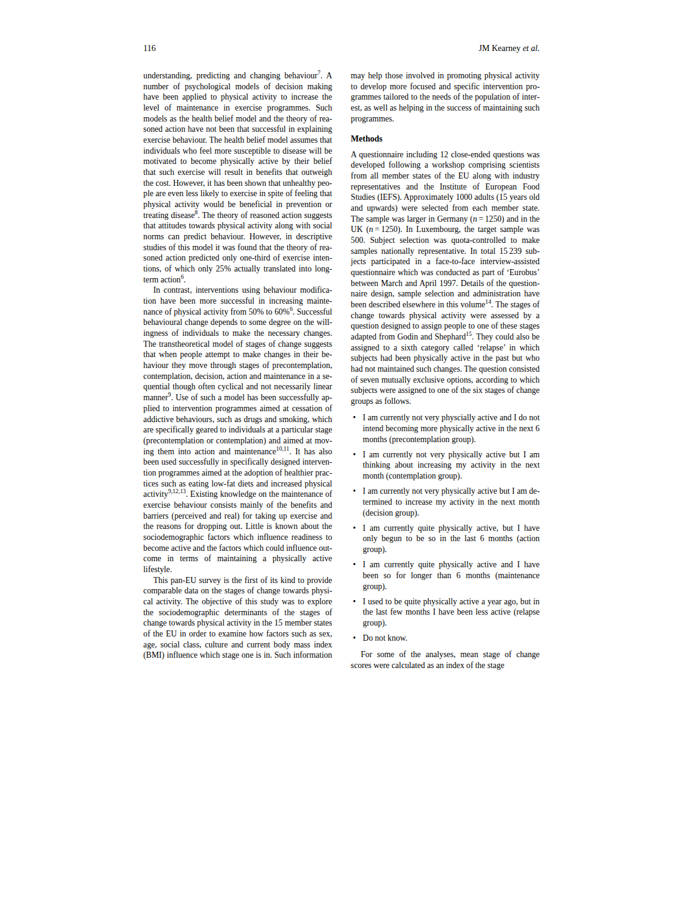116 JM Kearney et al.
understanding, predicting and changing behaviour7. A number of psychological models of decision making have been applied to physical activity to increase the level of maintenance in exercise programmes. Such models as the health belief model and the theory of reasoned action have not been that successful in explaining exercise behaviour. The health belief model assumes that individuals who feel more susceptible to disease will be motivated to become physically active by their belief that such exercise will result in benefits that outweigh the cost. However, it has been shown that unhealthy people are even less likely to exercise in spite of feeling that physical activity would be beneficial in prevention or treating disease8. The theory of reasoned action suggests that attitudes towards physical activity along with social norms can predict behaviour. However, in descriptive studies of this model it was found that the theory of reasoned action predicted only one-third of exercise intentions, of which only 25% actually translated into long-term action6.
In contrast, interventions using behaviour modification have been more successful in increasing maintenance of physical activity from 50% to 60%6. Successful behavioural change depends to some degree on the willingness of individuals to make the necessary changes. The transtheoretical model of stages of change suggests that when people attempt to make changes in their behaviour they move through stages of precontemplation, contemplation, decision, action and maintenance in a sequential though often cyclical and not necessarily linear manner9. Use of such a model has been successfully applied to intervention programmes aimed at cessation of addictive behaviours, such as drugs and smoking, which are specifically geared to individuals at a particular stage (precontemplation or contemplation) and aimed at moving them into action and maintenance10,11. It has also been used successfully in specifically designed intervention programmes aimed at the adoption of healthier practices such as eating low-fat diets and increased physical activity9,12,13. Existing knowledge on the maintenance of exercise behaviour consists mainly of the benefits and barriers (perceived and real) for taking up exercise and the reasons for dropping out. Little is known about the sociodemographic factors which influence readiness to become active and the factors which could influence outcome in terms of maintaining a physically active lifestyle.
This pan-EU survey is the first of its kind to provide comparable data on the stages of change towards physical activity. The objective of this study was to explore the sociodemographic determinants of the stages of change towards physical activity in the 15 member states of the EU in order to examine how factors such as sex, age, social class, culture and current body mass index (BMI) influence which stage one is in. Such information may help those involved in promoting physical activity to develop more focused and specific intervention programmes tailored to the needs of the population of interest, as well as helping in the success of maintaining such programmes.
Methods
A questionnaire including 12 close-ended questions was developed following a workshop comprising scientists from all member states of the EU along with industry representatives and the Institute of European Food Studies (IEFS). Approximately 1000 adults (15 years old and upwards) were selected from each member state. The sample was larger in Germany (n = 1250) and in the UK (n = 1250). In Luxembourg, the target sample was 500. Subject selection was quota-controlled to make samples nationally representative. In total 15 239 subjects participated in a face-to-face interview-assisted questionnaire which was conducted as part of ‘Eurobus’ between March and April 1997. Details of the questionnaire design, sample selection and administration have been described elsewhere in this volume14. The stages of change towards physical activity were assessed by a question designed to assign people to one of these stages adapted from Godin and Shephard15. They could also be assigned to a sixth category called ‘relapse’ in which subjects had been physically active in the past but who had not maintained such changes. The question consisted of seven mutually exclusive options, according to which subjects were assigned to one of the six stages of change groups as follows.
I am currently not very physcially active and I do not intend becoming more physically active in the next 6 months (precontemplation group).
I am currently not very physically active but I am thinking about increasing my activity in the next month (contemplation group).
I am currently not very physically active but I am determined to increase my activity in the next month (decision group).
I am currently quite physically active, but I have only begun to be so in the last 6 months (action group).
I am currently quite physically active and I have been so for longer than 6 months (maintenance group).
I used to be quite physically active a year ago, but in the last few months I have been less active (relapse group).
Do not know.
For some of the analyses, mean stage of change scores were calculated as an index of the stage